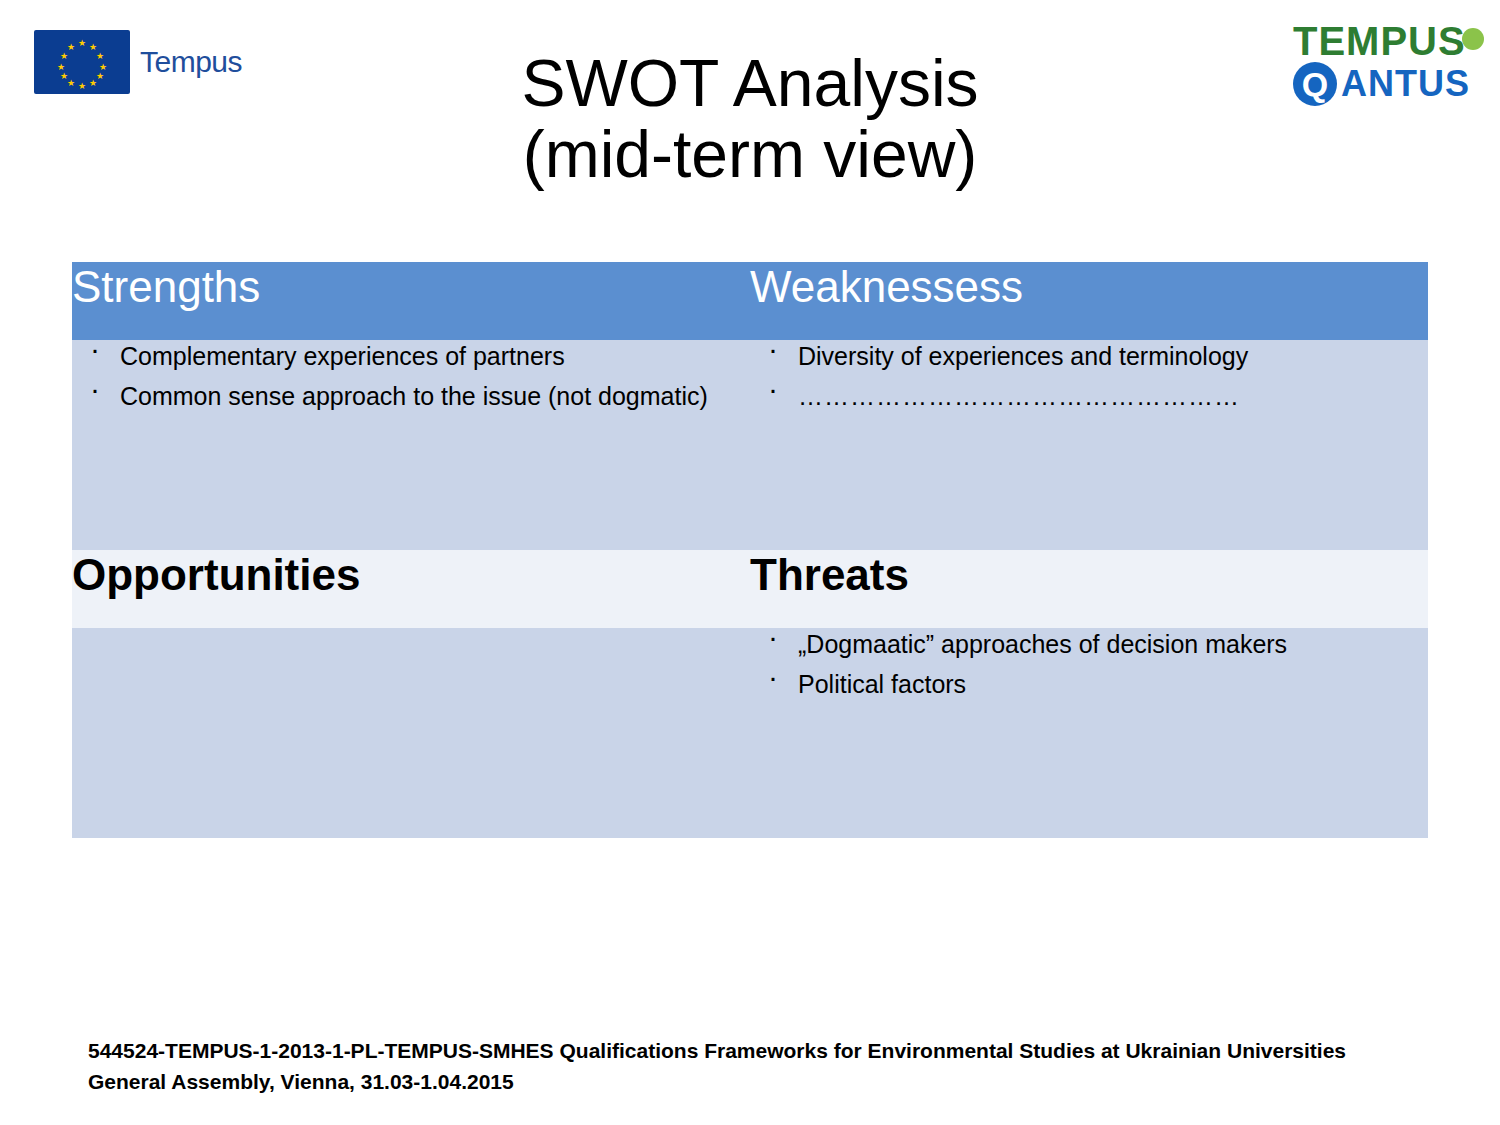★ ★ ★ ★ ★ ★ ★ ★ ★ ★ ★ ★
Tempus
TEMPUS
QANTUS
SWOT Analysis
(mid-term view)
| Strengths | Weaknessess |
| --- | --- |
| Complementary experiences of partners Common sense approach to the issue (not dogmatic) | Diversity of experiences and terminology …………………………………………… |
| Opportunities | Threats |
| | „Dogmaatic” approaches of decision makers Political factors |
544524-TEMPUS-1-2013-1-PL-TEMPUS-SMHES Qualifications Frameworks for Environmental Studies at Ukrainian Universities
General Assembly, Vienna, 31.03-1.04.2015